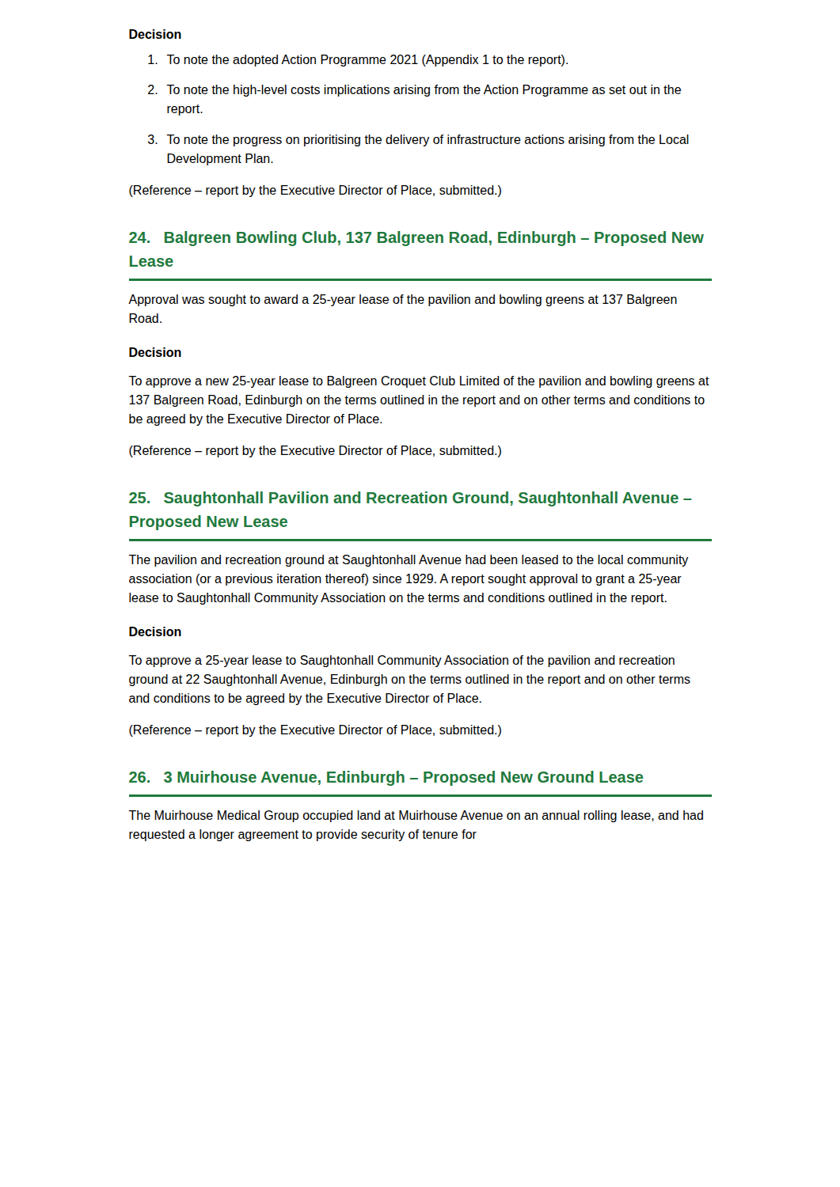Decision
To note the adopted Action Programme 2021 (Appendix 1 to the report).
To note the high-level costs implications arising from the Action Programme as set out in the report.
To note the progress on prioritising the delivery of infrastructure actions arising from the Local Development Plan.
(Reference – report by the Executive Director of Place, submitted.)
24. Balgreen Bowling Club, 137 Balgreen Road, Edinburgh – Proposed New Lease
Approval was sought to award a 25-year lease of the pavilion and bowling greens at 137 Balgreen Road.
Decision
To approve a new 25-year lease to Balgreen Croquet Club Limited of the pavilion and bowling greens at 137 Balgreen Road, Edinburgh on the terms outlined in the report and on other terms and conditions to be agreed by the Executive Director of Place.
(Reference – report by the Executive Director of Place, submitted.)
25. Saughtonhall Pavilion and Recreation Ground, Saughtonhall Avenue – Proposed New Lease
The pavilion and recreation ground at Saughtonhall Avenue had been leased to the local community association (or a previous iteration thereof) since 1929. A report sought approval to grant a 25-year lease to Saughtonhall Community Association on the terms and conditions outlined in the report.
Decision
To approve a 25-year lease to Saughtonhall Community Association of the pavilion and recreation ground at 22 Saughtonhall Avenue, Edinburgh on the terms outlined in the report and on other terms and conditions to be agreed by the Executive Director of Place.
(Reference – report by the Executive Director of Place, submitted.)
26. 3 Muirhouse Avenue, Edinburgh – Proposed New Ground Lease
The Muirhouse Medical Group occupied land at Muirhouse Avenue on an annual rolling lease, and had requested a longer agreement to provide security of tenure for